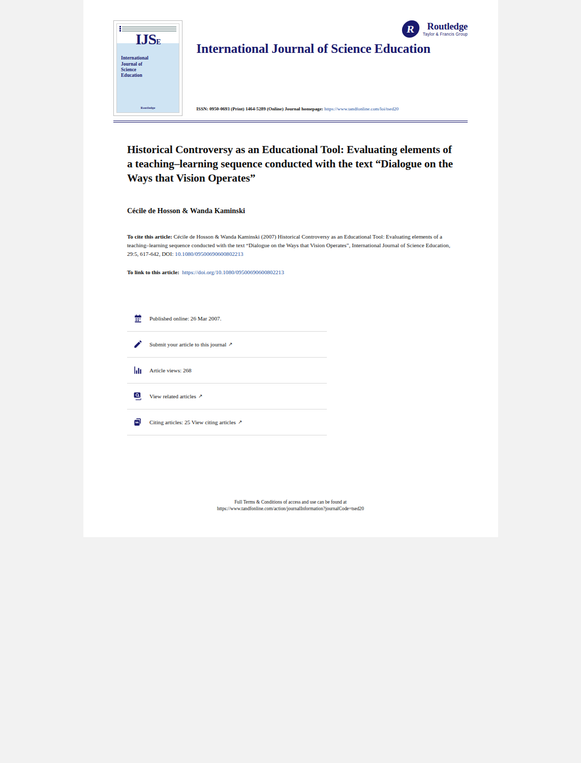R
Routledge
Taylor & Francis Group
IJSE
International
Journal of
Science
Education
Routledge
International Journal of Science Education
ISSN: 0950-0693 (Print) 1464-5289 (Online) Journal homepage: https://www.tandfonline.com/loi/tsed20
Historical Controversy as an Educational Tool: Evaluating elements of a teaching–learning sequence conducted with the text “Dialogue on the Ways that Vision Operates”
Cécile de Hosson & Wanda Kaminski
To cite this article: Cécile de Hosson & Wanda Kaminski (2007) Historical Controversy as an Educational Tool: Evaluating elements of a teaching–learning sequence conducted with the text “Dialogue on the Ways that Vision Operates”, International Journal of Science Education, 29:5, 617-642, DOI: 10.1080/09500690600802213
To link to this article: https://doi.org/10.1080/09500690600802213
Published online: 26 Mar 2007.
Submit your article to this journal↗
Article views: 268
View related articles↗
Citing articles: 25 View citing articles↗
Full Terms & Conditions of access and use can be found at
https://www.tandfonline.com/action/journalInformation?journalCode=tsed20